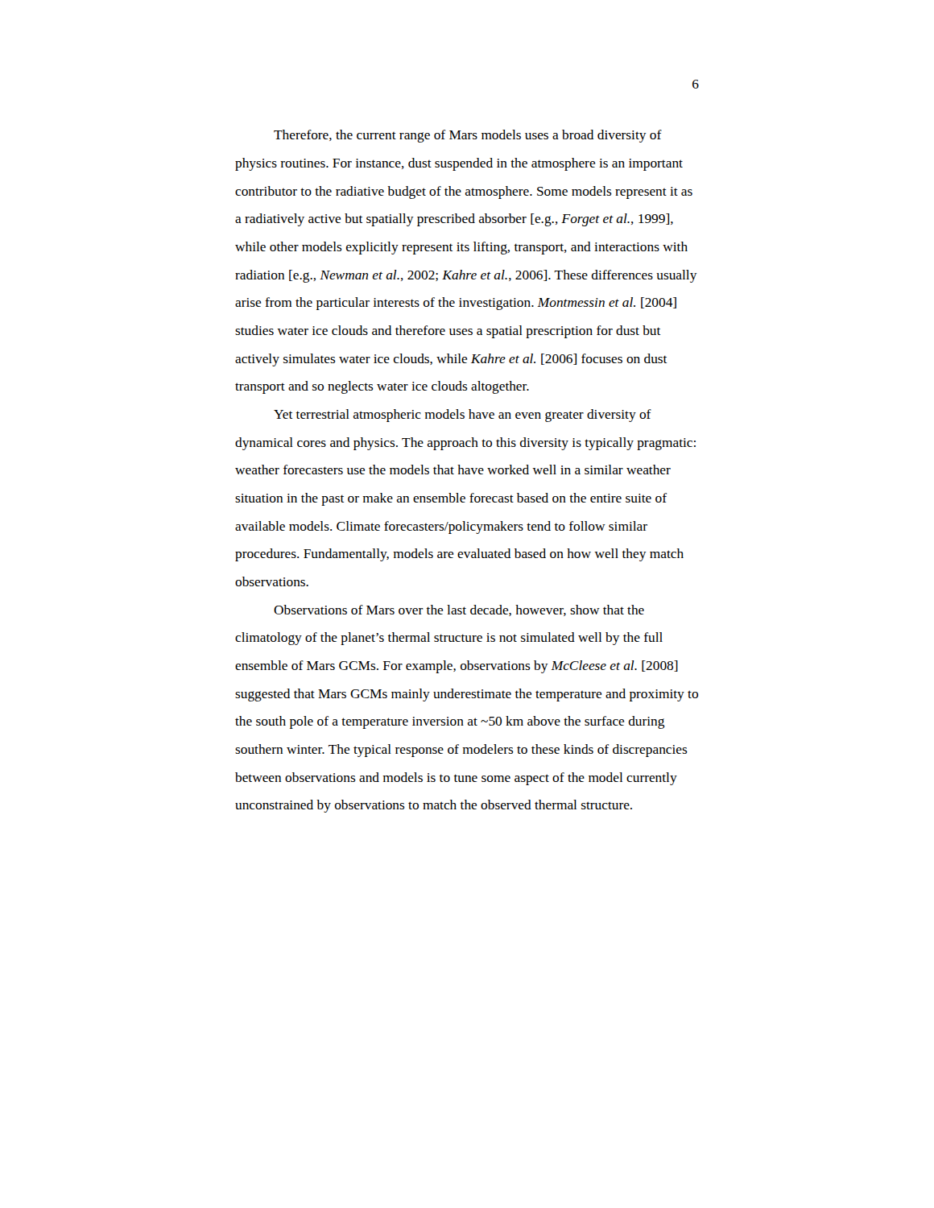6
Therefore, the current range of Mars models uses a broad diversity of physics routines. For instance, dust suspended in the atmosphere is an important contributor to the radiative budget of the atmosphere. Some models represent it as a radiatively active but spatially prescribed absorber [e.g., Forget et al., 1999], while other models explicitly represent its lifting, transport, and interactions with radiation [e.g., Newman et al., 2002; Kahre et al., 2006]. These differences usually arise from the particular interests of the investigation. Montmessin et al. [2004] studies water ice clouds and therefore uses a spatial prescription for dust but actively simulates water ice clouds, while Kahre et al. [2006] focuses on dust transport and so neglects water ice clouds altogether.
Yet terrestrial atmospheric models have an even greater diversity of dynamical cores and physics. The approach to this diversity is typically pragmatic: weather forecasters use the models that have worked well in a similar weather situation in the past or make an ensemble forecast based on the entire suite of available models. Climate forecasters/policymakers tend to follow similar procedures. Fundamentally, models are evaluated based on how well they match observations.
Observations of Mars over the last decade, however, show that the climatology of the planet’s thermal structure is not simulated well by the full ensemble of Mars GCMs. For example, observations by McCleese et al. [2008] suggested that Mars GCMs mainly underestimate the temperature and proximity to the south pole of a temperature inversion at ~50 km above the surface during southern winter. The typical response of modelers to these kinds of discrepancies between observations and models is to tune some aspect of the model currently unconstrained by observations to match the observed thermal structure.